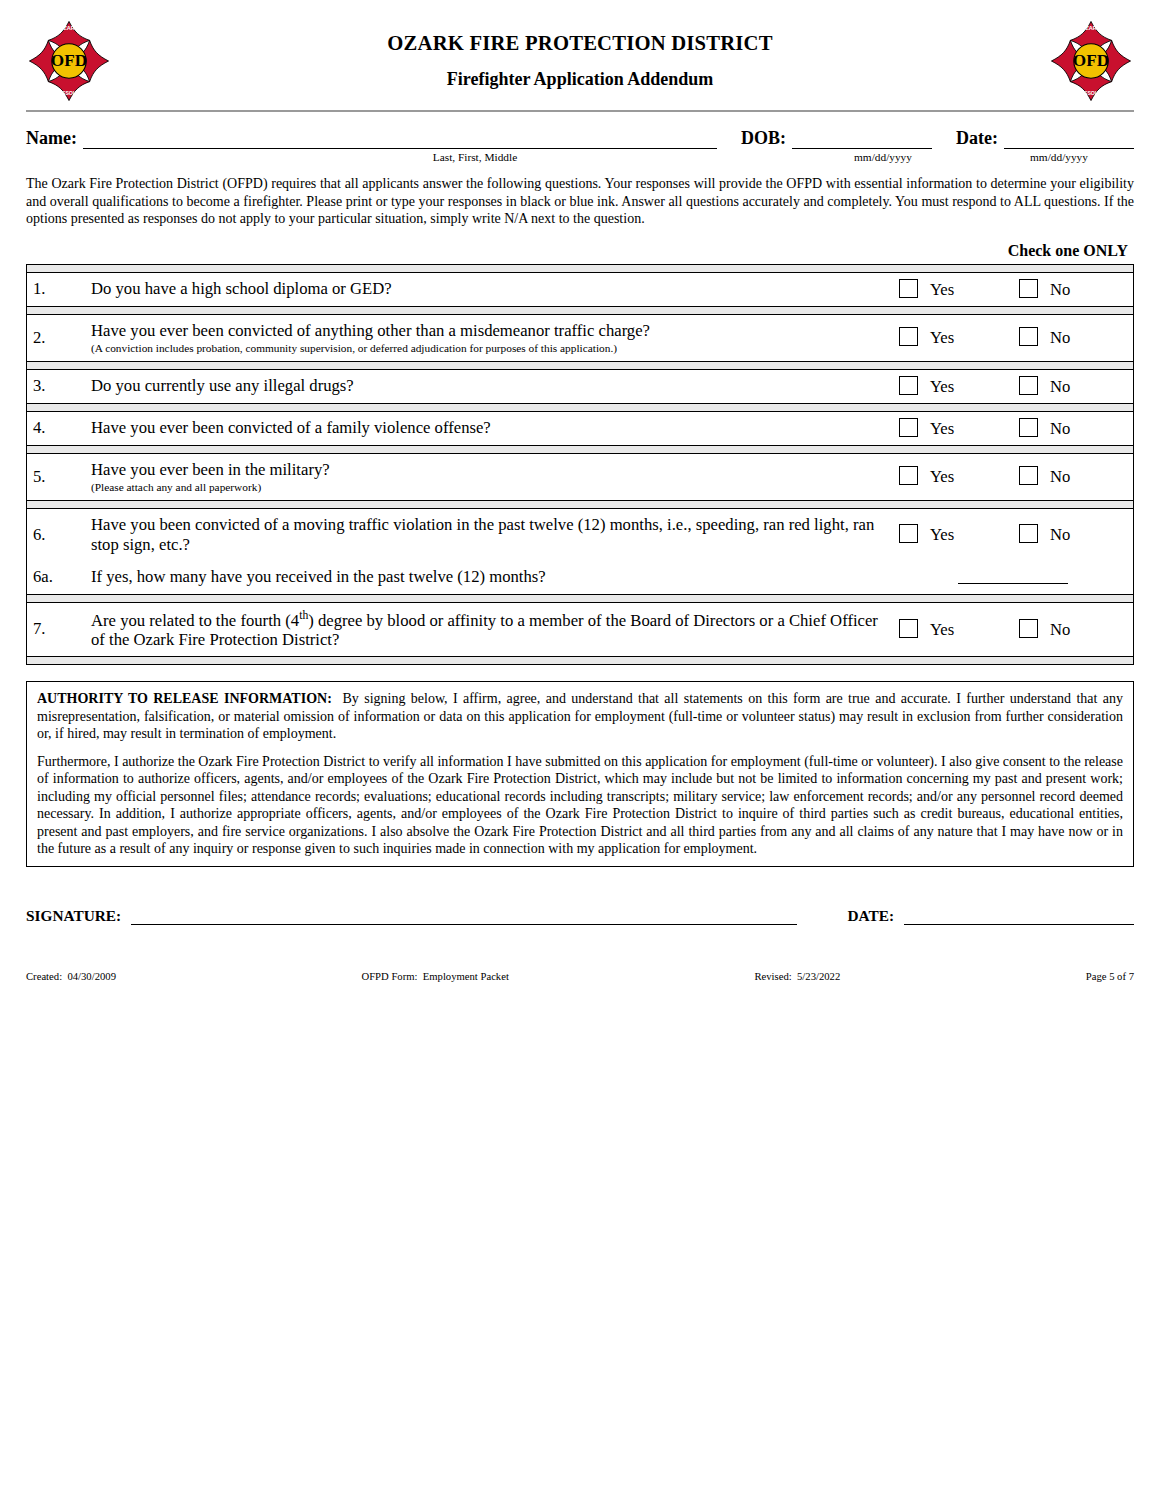OFD OZARK MISSOURI
OZARK FIRE PROTECTION DISTRICT
Firefighter Application Addendum
OFD OZARK MISSOURI
Name: DOB: Date:
Last, First, Middle mm/dd/yyyy mm/dd/yyyy
The Ozark Fire Protection District (OFPD) requires that all applicants answer the following questions. Your responses will provide the OFPD with essential information to determine your eligibility and overall qualifications to become a firefighter. Please print or type your responses in black or blue ink. Answer all questions accurately and completely. You must respond to ALL questions. If the options presented as responses do not apply to your particular situation, simply write N/A next to the question.
Check one ONLY
| 1. | Do you have a high school diploma or GED? | Yes | No |
| 2. | Have you ever been convicted of anything other than a misdemeanor traffic charge? (A conviction includes probation, community supervision, or deferred adjudication for purposes of this application.) | Yes | No |
| 3. | Do you currently use any illegal drugs? | Yes | No |
| 4. | Have you ever been convicted of a family violence offense? | Yes | No |
| 5. | Have you ever been in the military? (Please attach any and all paperwork) | Yes | No |
| 6. | Have you been convicted of a moving traffic violation in the past twelve (12) months, i.e., speeding, ran red light, ran stop sign, etc.? | Yes | No |
| 6a. | If yes, how many have you received in the past twelve (12) months? | |
| 7. | Are you related to the fourth (4 th ) degree by blood or affinity to a member of the Board of Directors or a Chief Officer of the Ozark Fire Protection District? | Yes | No |
AUTHORITY TO RELEASE INFORMATION: By signing below, I affirm, agree, and understand that all statements on this form are true and accurate. I further understand that any misrepresentation, falsification, or material omission of information or data on this application for employment (full-time or volunteer status) may result in exclusion from further consideration or, if hired, may result in termination of employment.
Furthermore, I authorize the Ozark Fire Protection District to verify all information I have submitted on this application for employment (full-time or volunteer). I also give consent to the release of information to authorize officers, agents, and/or employees of the Ozark Fire Protection District, which may include but not be limited to information concerning my past and present work; including my official personnel files; attendance records; evaluations; educational records including transcripts; military service; law enforcement records; and/or any personnel record deemed necessary. In addition, I authorize appropriate officers, agents, and/or employees of the Ozark Fire Protection District to inquire of third parties such as credit bureaus, educational entities, present and past employers, and fire service organizations. I also absolve the Ozark Fire Protection District and all third parties from any and all claims of any nature that I may have now or in the future as a result of any inquiry or response given to such inquiries made in connection with my application for employment.
SIGNATURE: DATE:
Created: 04/30/2009 OFPD Form: Employment Packet Revised: 5/23/2022 Page 5 of 7